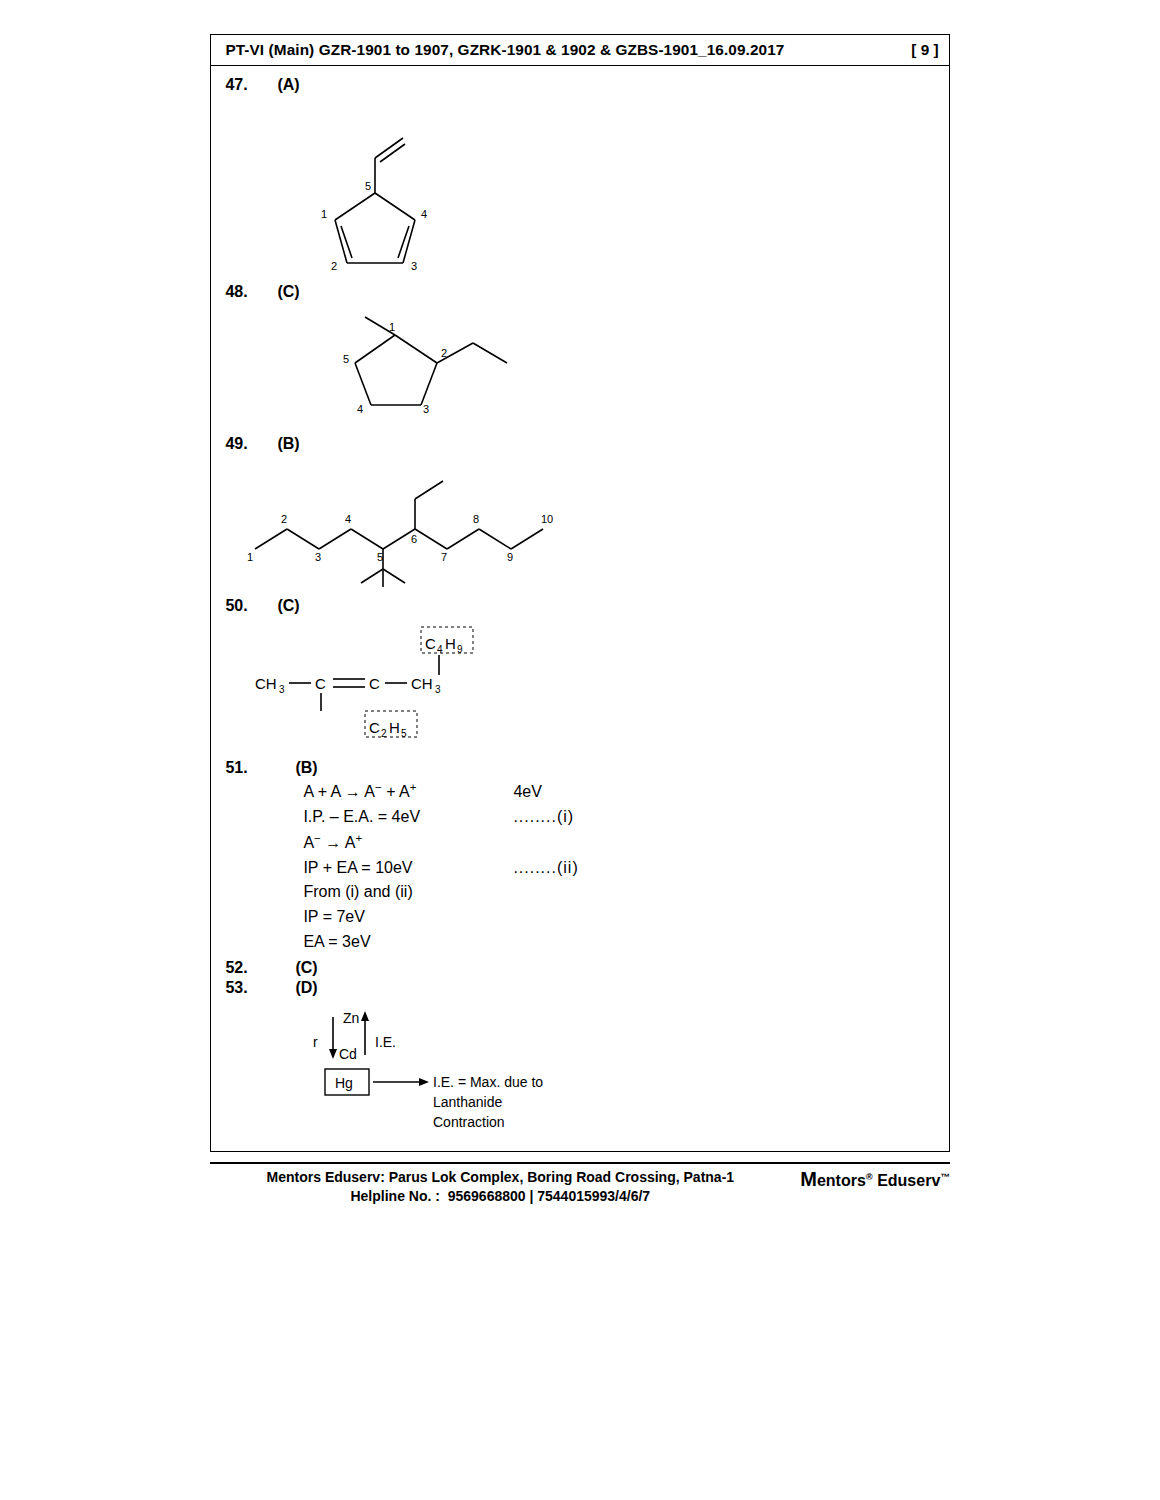PT-VI (Main) GZR-1901 to 1907, GZRK-1901 & 1902 & GZBS-1901_16.09.2017
[ 9 ]
47.
(A)
5 1 4 2 3
48.
(C)
1 2 5 4 3
49.
(B)
1 2 3 4 5 6 7 8 9 10
50.
(C)
C 4 H 9 CH 3 C C CH 3 C 2 H 5
51.
(B)
A + A → A− + A+ 4eV
I.P. – E.A. = 4eV ........(i)
A− → A+
IP + EA = 10eV ........(ii)
From (i) and (ii)
IP = 7eV
EA = 3eV
52.
(C)
53.
(D)
Zn r I.E. Cd Hg I.E. = Max. due to Lanthanide Contraction
Mentors Eduserv: Parus Lok Complex, Boring Road Crossing, Patna-1
Helpline No. : 9569668800 | 7544015993/4/6/7
Mentors® Eduserv™